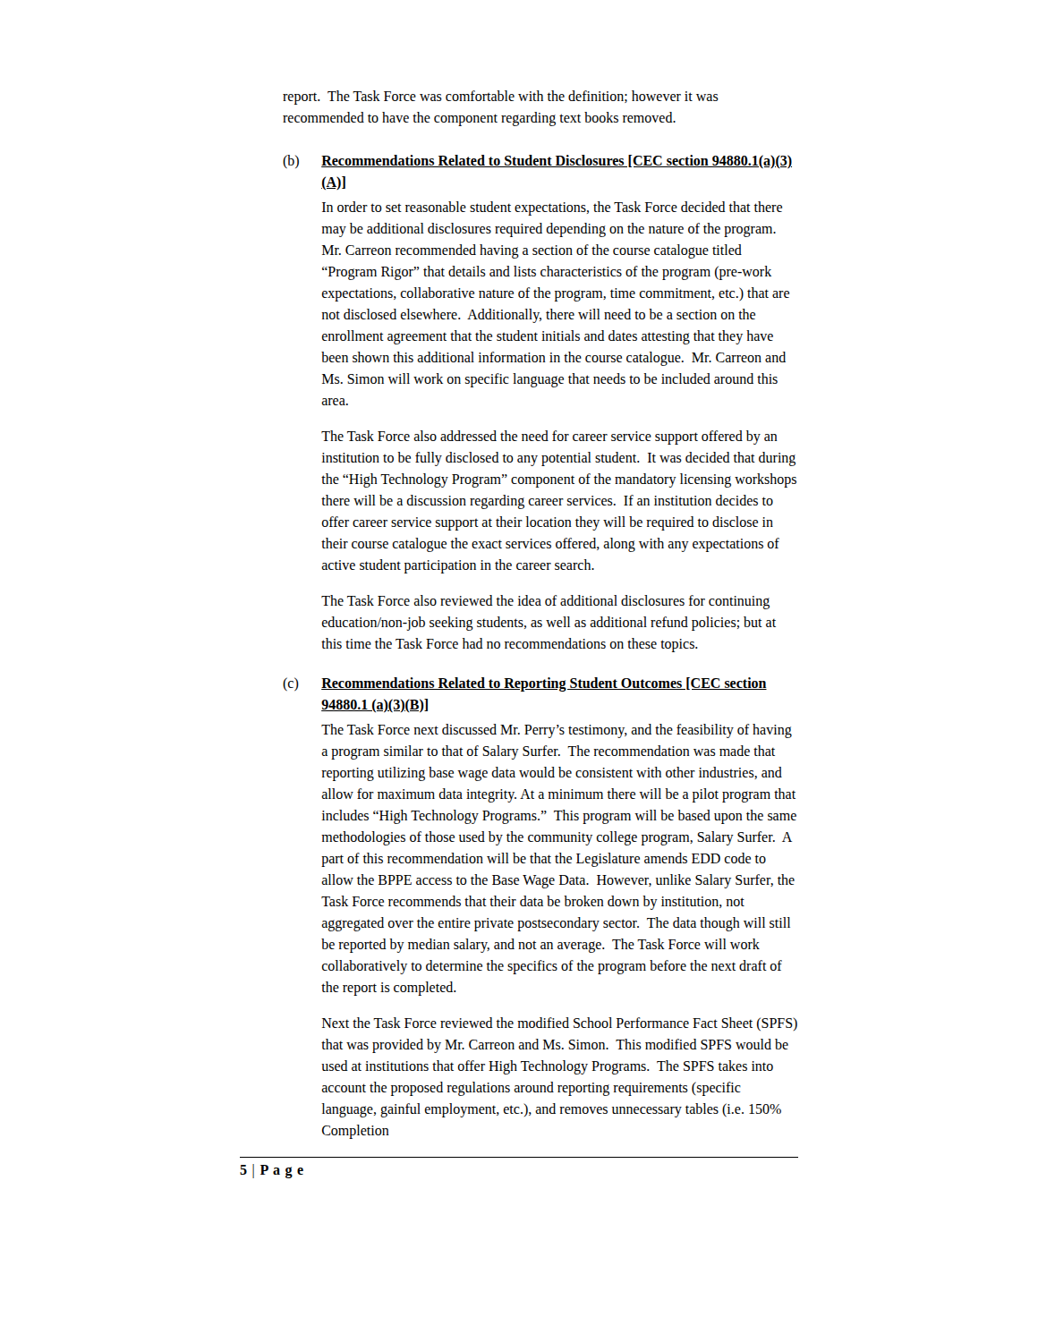report. The Task Force was comfortable with the definition; however it was recommended to have the component regarding text books removed.
(b) Recommendations Related to Student Disclosures [CEC section 94880.1(a)(3)(A)]
In order to set reasonable student expectations, the Task Force decided that there may be additional disclosures required depending on the nature of the program. Mr. Carreon recommended having a section of the course catalogue titled “Program Rigor” that details and lists characteristics of the program (pre-work expectations, collaborative nature of the program, time commitment, etc.) that are not disclosed elsewhere. Additionally, there will need to be a section on the enrollment agreement that the student initials and dates attesting that they have been shown this additional information in the course catalogue. Mr. Carreon and Ms. Simon will work on specific language that needs to be included around this area.
The Task Force also addressed the need for career service support offered by an institution to be fully disclosed to any potential student. It was decided that during the “High Technology Program” component of the mandatory licensing workshops there will be a discussion regarding career services. If an institution decides to offer career service support at their location they will be required to disclose in their course catalogue the exact services offered, along with any expectations of active student participation in the career search.
The Task Force also reviewed the idea of additional disclosures for continuing education/non-job seeking students, as well as additional refund policies; but at this time the Task Force had no recommendations on these topics.
(c) Recommendations Related to Reporting Student Outcomes [CEC section 94880.1 (a)(3)(B)]
The Task Force next discussed Mr. Perry’s testimony, and the feasibility of having a program similar to that of Salary Surfer. The recommendation was made that reporting utilizing base wage data would be consistent with other industries, and allow for maximum data integrity. At a minimum there will be a pilot program that includes “High Technology Programs.” This program will be based upon the same methodologies of those used by the community college program, Salary Surfer. A part of this recommendation will be that the Legislature amends EDD code to allow the BPPE access to the Base Wage Data. However, unlike Salary Surfer, the Task Force recommends that their data be broken down by institution, not aggregated over the entire private postsecondary sector. The data though will still be reported by median salary, and not an average. The Task Force will work collaboratively to determine the specifics of the program before the next draft of the report is completed.
Next the Task Force reviewed the modified School Performance Fact Sheet (SPFS) that was provided by Mr. Carreon and Ms. Simon. This modified SPFS would be used at institutions that offer High Technology Programs. The SPFS takes into account the proposed regulations around reporting requirements (specific language, gainful employment, etc.), and removes unnecessary tables (i.e. 150% Completion
5 | P a g e